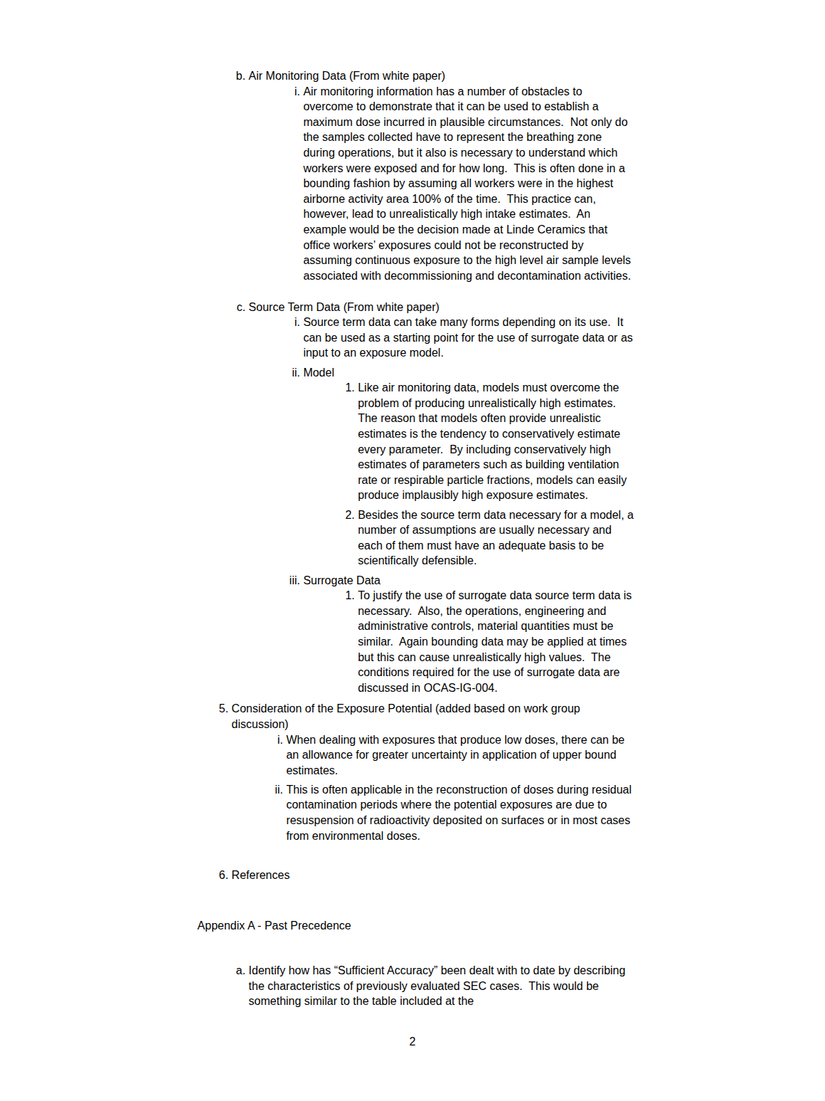Air Monitoring Data (From white paper)
Air monitoring information has a number of obstacles to overcome to demonstrate that it can be used to establish a maximum dose incurred in plausible circumstances. Not only do the samples collected have to represent the breathing zone during operations, but it also is necessary to understand which workers were exposed and for how long. This is often done in a bounding fashion by assuming all workers were in the highest airborne activity area 100% of the time. This practice can, however, lead to unrealistically high intake estimates. An example would be the decision made at Linde Ceramics that office workers’ exposures could not be reconstructed by assuming continuous exposure to the high level air sample levels associated with decommissioning and decontamination activities.
Source Term Data (From white paper)
Source term data can take many forms depending on its use. It can be used as a starting point for the use of surrogate data or as input to an exposure model.
Model
Like air monitoring data, models must overcome the problem of producing unrealistically high estimates. The reason that models often provide unrealistic estimates is the tendency to conservatively estimate every parameter. By including conservatively high estimates of parameters such as building ventilation rate or respirable particle fractions, models can easily produce implausibly high exposure estimates.
Besides the source term data necessary for a model, a number of assumptions are usually necessary and each of them must have an adequate basis to be scientifically defensible.
Surrogate Data
To justify the use of surrogate data source term data is necessary. Also, the operations, engineering and administrative controls, material quantities must be similar. Again bounding data may be applied at times but this can cause unrealistically high values. The conditions required for the use of surrogate data are discussed in OCAS-IG-004.
Consideration of the Exposure Potential (added based on work group discussion)
When dealing with exposures that produce low doses, there can be an allowance for greater uncertainty in application of upper bound estimates.
This is often applicable in the reconstruction of doses during residual contamination periods where the potential exposures are due to resuspension of radioactivity deposited on surfaces or in most cases from environmental doses.
References
Appendix A - Past Precedence
Identify how has “Sufficient Accuracy” been dealt with to date by describing the characteristics of previously evaluated SEC cases. This would be something similar to the table included at the
2